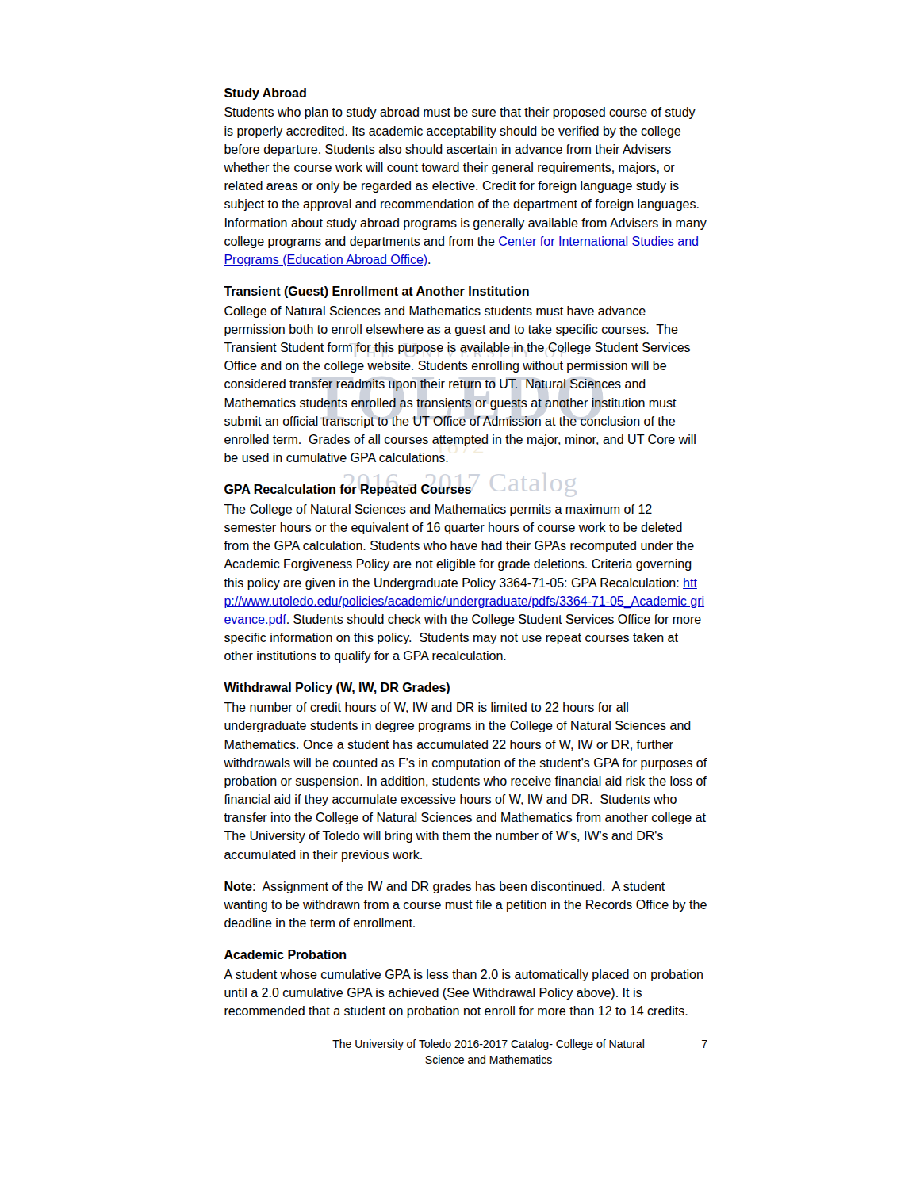The University of
TOLEDO
1872
2016 - 2017 Catalog
Study Abroad
Students who plan to study abroad must be sure that their proposed course of study is properly accredited. Its academic acceptability should be verified by the college before departure. Students also should ascertain in advance from their Advisers whether the course work will count toward their general requirements, majors, or related areas or only be regarded as elective. Credit for foreign language study is subject to the approval and recommendation of the department of foreign languages. Information about study abroad programs is generally available from Advisers in many college programs and departments and from the Center for International Studies and Programs (Education Abroad Office).
Transient (Guest) Enrollment at Another Institution
College of Natural Sciences and Mathematics students must have advance permission both to enroll elsewhere as a guest and to take specific courses. The Transient Student form for this purpose is available in the College Student Services Office and on the college website. Students enrolling without permission will be considered transfer readmits upon their return to UT. Natural Sciences and Mathematics students enrolled as transients or guests at another institution must submit an official transcript to the UT Office of Admission at the conclusion of the enrolled term. Grades of all courses attempted in the major, minor, and UT Core will be used in cumulative GPA calculations.
GPA Recalculation for Repeated Courses
The College of Natural Sciences and Mathematics permits a maximum of 12 semester hours or the equivalent of 16 quarter hours of course work to be deleted from the GPA calculation. Students who have had their GPAs recomputed under the Academic Forgiveness Policy are not eligible for grade deletions. Criteria governing this policy are given in the Undergraduate Policy 3364-71-05: GPA Recalculation: http://www.utoledo.edu/policies/academic/undergraduate/pdfs/3364-71-05_Academic grievance.pdf. Students should check with the College Student Services Office for more specific information on this policy. Students may not use repeat courses taken at other institutions to qualify for a GPA recalculation.
Withdrawal Policy (W, IW, DR Grades)
The number of credit hours of W, IW and DR is limited to 22 hours for all undergraduate students in degree programs in the College of Natural Sciences and Mathematics. Once a student has accumulated 22 hours of W, IW or DR, further withdrawals will be counted as F's in computation of the student's GPA for purposes of probation or suspension. In addition, students who receive financial aid risk the loss of financial aid if they accumulate excessive hours of W, IW and DR. Students who transfer into the College of Natural Sciences and Mathematics from another college at The University of Toledo will bring with them the number of W's, IW's and DR's accumulated in their previous work.
Note: Assignment of the IW and DR grades has been discontinued. A student wanting to be withdrawn from a course must file a petition in the Records Office by the deadline in the term of enrollment.
Academic Probation
A student whose cumulative GPA is less than 2.0 is automatically placed on probation until a 2.0 cumulative GPA is achieved (See Withdrawal Policy above). It is recommended that a student on probation not enroll for more than 12 to 14 credits.
The University of Toledo 2016-2017 Catalog- College of Natural Science and Mathematics
7